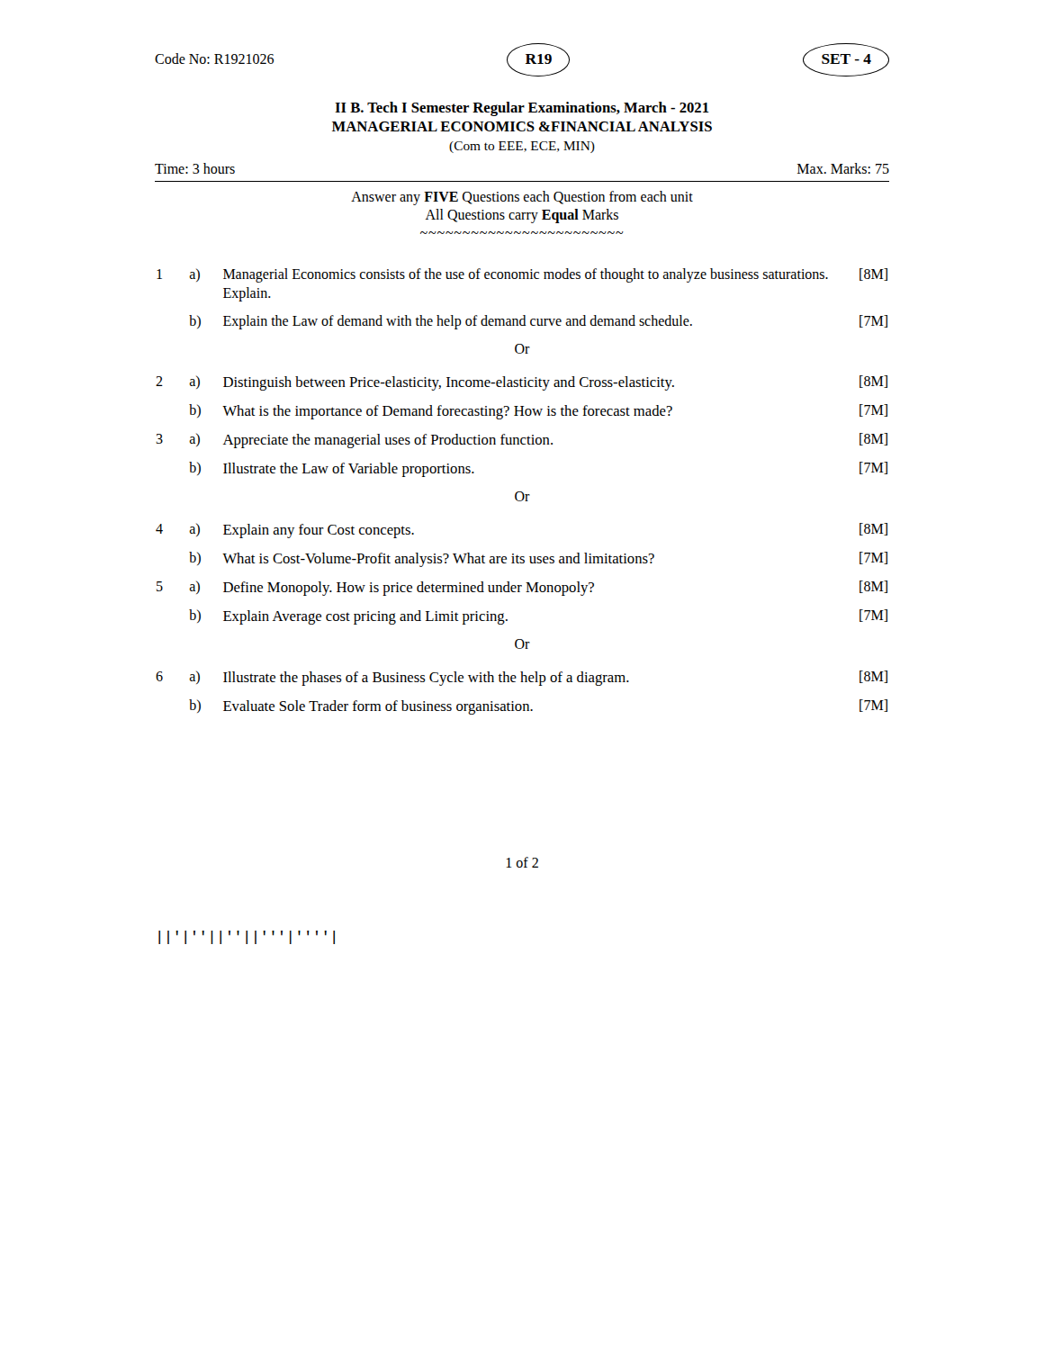Code No: R1921026
R19
SET - 4
II B. Tech I Semester Regular Examinations, March - 2021
MANAGERIAL ECONOMICS &FINANCIAL ANALYSIS
(Com to EEE, ECE, MIN)
Time: 3 hours
Max. Marks: 75
Answer any FIVE Questions each Question from each unit
All Questions carry Equal Marks
~~~~~~~~~~~~~~~~~~~~~~~~
| 1 | a) | Managerial Economics consists of the use of economic modes of thought to analyze business saturations. Explain. | [8M] |
| | b) | Explain the Law of demand with the help of demand curve and demand schedule. | [7M] |
| Or |
| 2 | a) | Distinguish between Price-elasticity, Income-elasticity and Cross-elasticity. | [8M] |
| | b) | What is the importance of Demand forecasting? How is the forecast made? | [7M] |
| 3 | a) | Appreciate the managerial uses of Production function. | [8M] |
| | b) | Illustrate the Law of Variable proportions. | [7M] |
| Or |
| 4 | a) | Explain any four Cost concepts. | [8M] |
| | b) | What is Cost-Volume-Profit analysis? What are its uses and limitations? | [7M] |
| 5 | a) | Define Monopoly. How is price determined under Monopoly? | [8M] |
| | b) | Explain Average cost pricing and Limit pricing. | [7M] |
| Or |
| 6 | a) | Illustrate the phases of a Business Cycle with the help of a diagram. | [8M] |
| | b) | Evaluate Sole Trader form of business organisation. | [7M] |
1 of 2
||'|''||''||'''|''''|